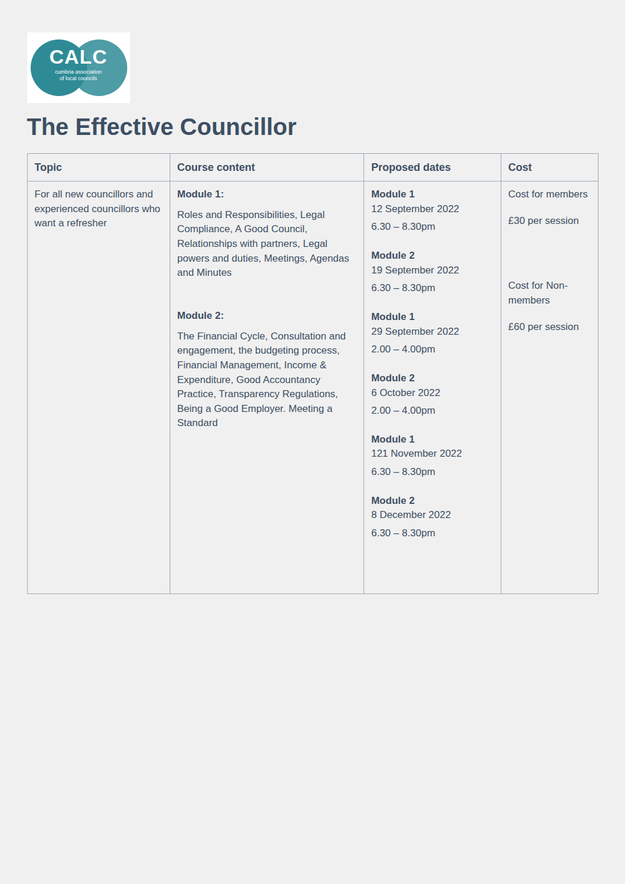CALC
cumbria association
of local councils
The Effective Councillor
| Topic | Course content | Proposed dates | Cost |
| --- | --- | --- | --- |
| For all new councillors and experienced councillors who want a refresher | Module 1: Roles and Responsibilities, Legal Compliance, A Good Council, Relationships with partners, Legal powers and duties, Meetings, Agendas and Minutes Module 2: The Financial Cycle, Consultation and engagement, the budgeting process, Financial Management, Income & Expenditure, Good Accountancy Practice, Transparency Regulations, Being a Good Employer. Meeting a Standard | Module 1 12 September 2022 6.30 – 8.30pm Module 2 19 September 2022 6.30 – 8.30pm Module 1 29 September 2022 2.00 – 4.00pm Module 2 6 October 2022 2.00 – 4.00pm Module 1 121 November 2022 6.30 – 8.30pm Module 2 8 December 2022 6.30 – 8.30pm | Cost for members £30 per session Cost for Non-members £60 per session |